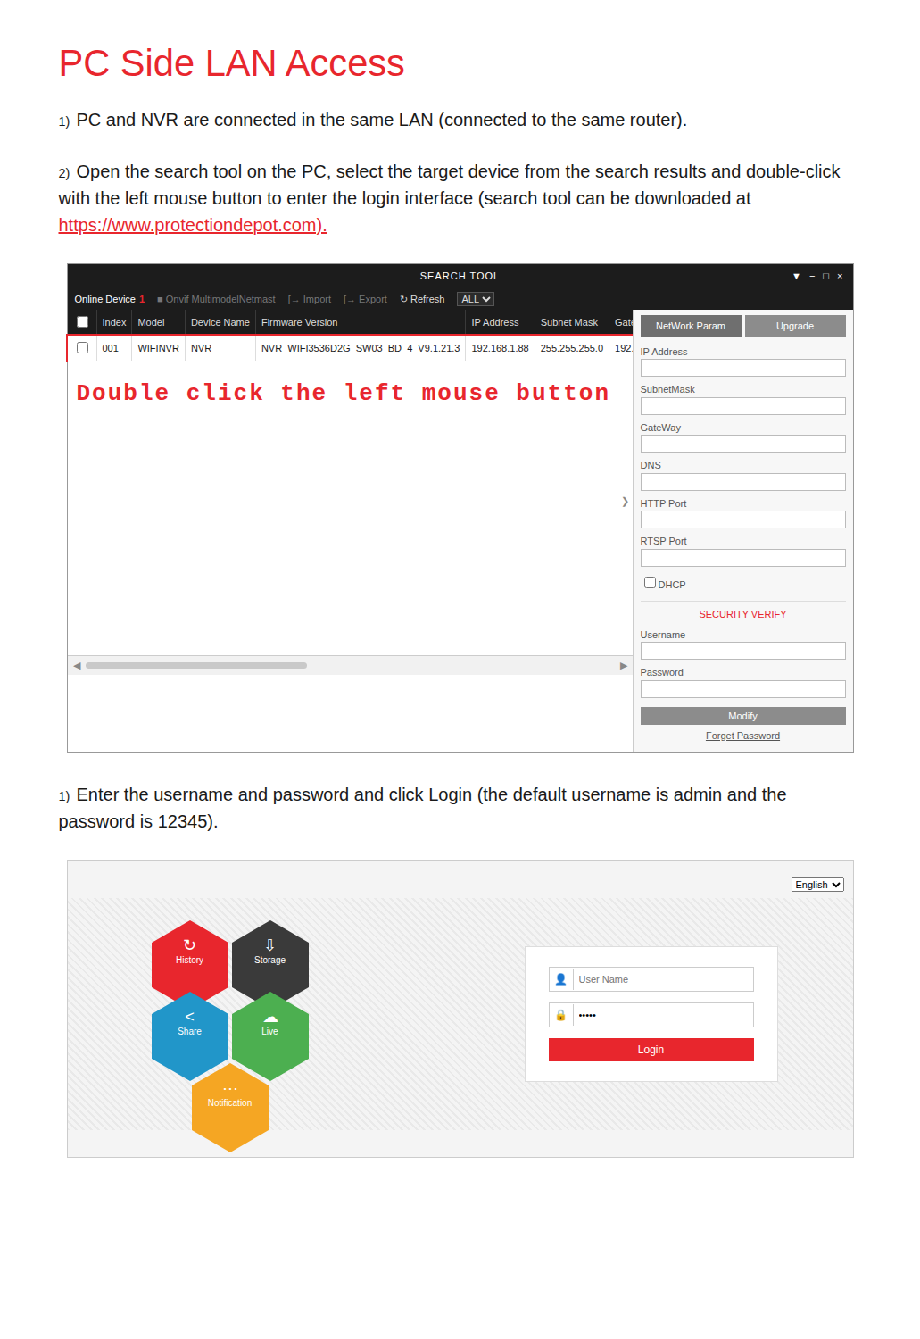PC Side LAN Access
PC and NVR are connected in the same LAN (connected to the same router).
Open the search tool on the PC, select the target device from the search results and double-click with the left mouse button to enter the login interface (search tool can be downloaded at https://www.protectiondepot.com).
SEARCH TOOL ▼ − □ ×
Online Device1 ■ Onvif MultimodelNetmast [→ Import [→ Export ↻ Refresh ALL
| | Index | Model | Device Name | Firmware Version | IP Address | Subnet Mask | GateW |
| --- | --- | --- | --- | --- | --- | --- | --- |
| | 001 | WIFINVR | NVR | NVR_WIFI3536D2G_SW03_BD_4_V9.1.21.3 | 192.168.1.88 | 255.255.255.0 | 192.16 |
Double click the left mouse button
❯
◀
▶
NetWork Param
Upgrade
IP Address SubnetMask GateWay DNS HTTP Port RTSP Port
DHCP
SECURITY VERIFY
Username Password Modify Forget Password
Enter the username and password and click Login (the default username is admin and the password is 12345).
English
↻History
⇩Storage
<Share
☁Live
⋯Notification
👤
🔒
Login